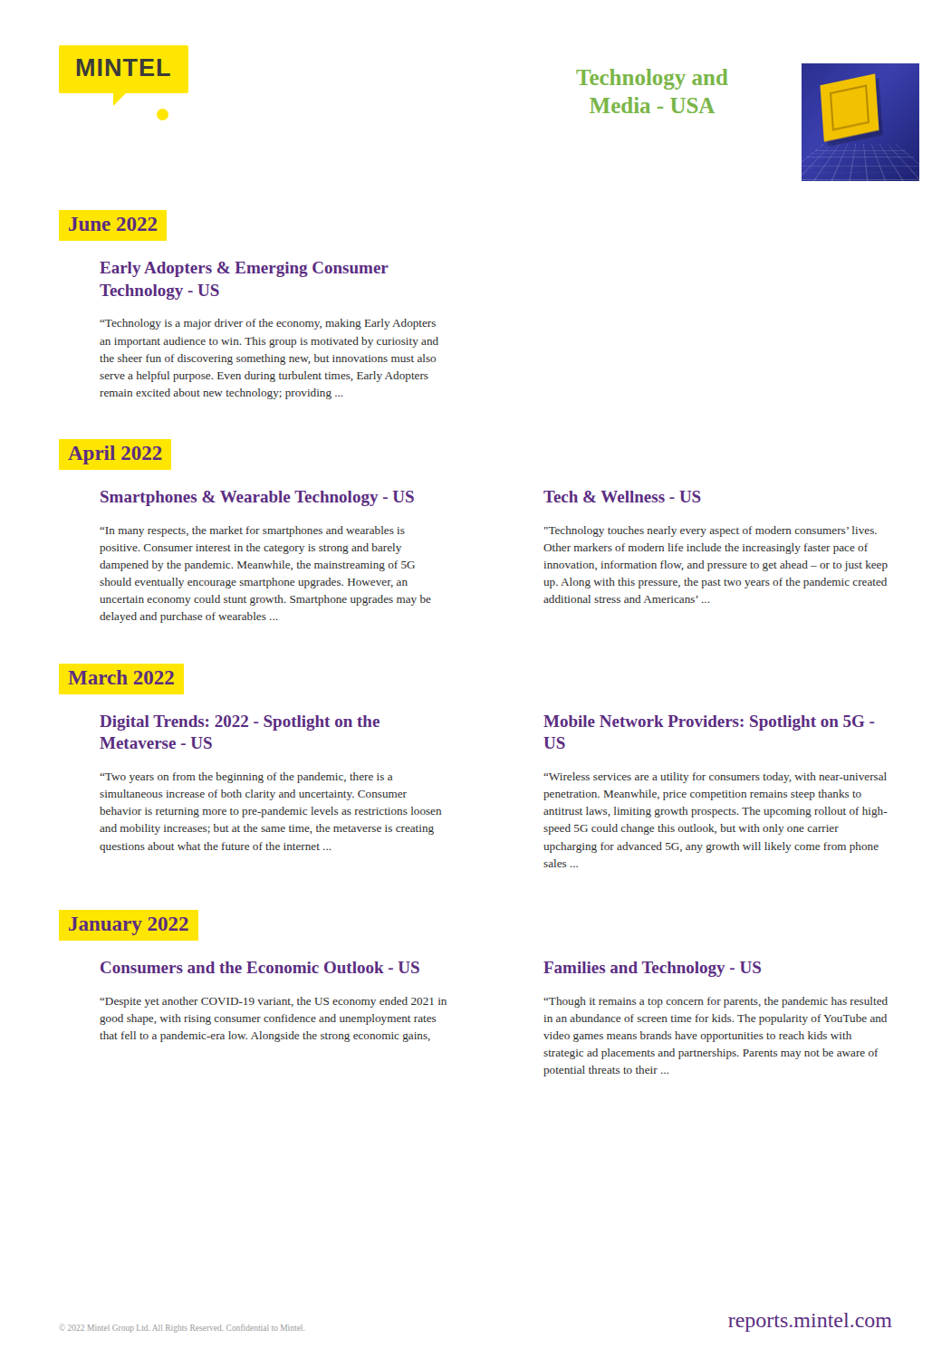MINTEL
Technology and
Media - USA
June 2022
Early Adopters & Emerging Consumer Technology - US
“Technology is a major driver of the economy, making Early Adopters an important audience to win. This group is motivated by curiosity and the sheer fun of discovering something new, but innovations must also serve a helpful purpose. Even during turbulent times, Early Adopters remain excited about new technology; providing ...
April 2022
Smartphones & Wearable Technology - US
“In many respects, the market for smartphones and wearables is positive. Consumer interest in the category is strong and barely dampened by the pandemic. Meanwhile, the mainstreaming of 5G should eventually encourage smartphone upgrades. However, an uncertain economy could stunt growth. Smartphone upgrades may be delayed and purchase of wearables ...
Tech & Wellness - US
"Technology touches nearly every aspect of modern consumers’ lives. Other markers of modern life include the increasingly faster pace of innovation, information flow, and pressure to get ahead – or to just keep up. Along with this pressure, the past two years of the pandemic created additional stress and Americans’ ...
March 2022
Digital Trends: 2022 - Spotlight on the Metaverse - US
“Two years on from the beginning of the pandemic, there is a simultaneous increase of both clarity and uncertainty. Consumer behavior is returning more to pre-pandemic levels as restrictions loosen and mobility increases; but at the same time, the metaverse is creating questions about what the future of the internet ...
Mobile Network Providers: Spotlight on 5G - US
“Wireless services are a utility for consumers today, with near-universal penetration. Meanwhile, price competition remains steep thanks to antitrust laws, limiting growth prospects. The upcoming rollout of high-speed 5G could change this outlook, but with only one carrier upcharging for advanced 5G, any growth will likely come from phone sales ...
January 2022
Consumers and the Economic Outlook - US
“Despite yet another COVID-19 variant, the US economy ended 2021 in good shape, with rising consumer confidence and unemployment rates that fell to a pandemic-era low. Alongside the strong economic gains,
Families and Technology - US
“Though it remains a top concern for parents, the pandemic has resulted in an abundance of screen time for kids. The popularity of YouTube and video games means brands have opportunities to reach kids with strategic ad placements and partnerships. Parents may not be aware of potential threats to their ...
© 2022 Mintel Group Ltd. All Rights Reserved. Confidential to Mintel.
reports.mintel.com